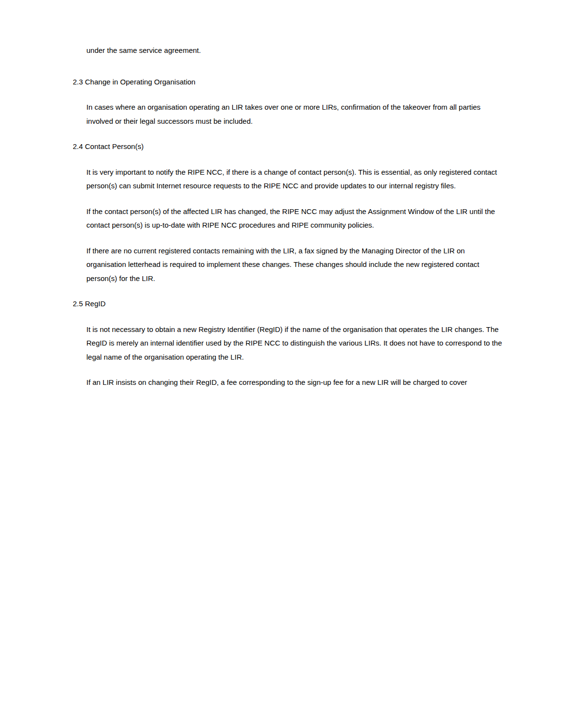under the same service agreement.
2.3 Change in Operating Organisation
In cases where an organisation operating an LIR takes over one or more LIRs, confirmation of the takeover from all parties involved or their legal successors must be included.
2.4 Contact Person(s)
It is very important to notify the RIPE NCC, if there is a change of contact person(s). This is essential, as only registered contact person(s) can submit Internet resource requests to the RIPE NCC and provide updates to our internal registry files.
If the contact person(s) of the affected LIR has changed, the RIPE NCC may adjust the Assignment Window of the LIR until the contact person(s) is up-to-date with RIPE NCC procedures and RIPE community policies.
If there are no current registered contacts remaining with the LIR, a fax signed by the Managing Director of the LIR on organisation letterhead is required to implement these changes. These changes should include the new registered contact person(s) for the LIR.
2.5 RegID
It is not necessary to obtain a new Registry Identifier (RegID) if the name of the organisation that operates the LIR changes. The RegID is merely an internal identifier used by the RIPE NCC to distinguish the various LIRs. It does not have to correspond to the legal name of the organisation operating the LIR.
If an LIR insists on changing their RegID, a fee corresponding to the sign-up fee for a new LIR will be charged to cover